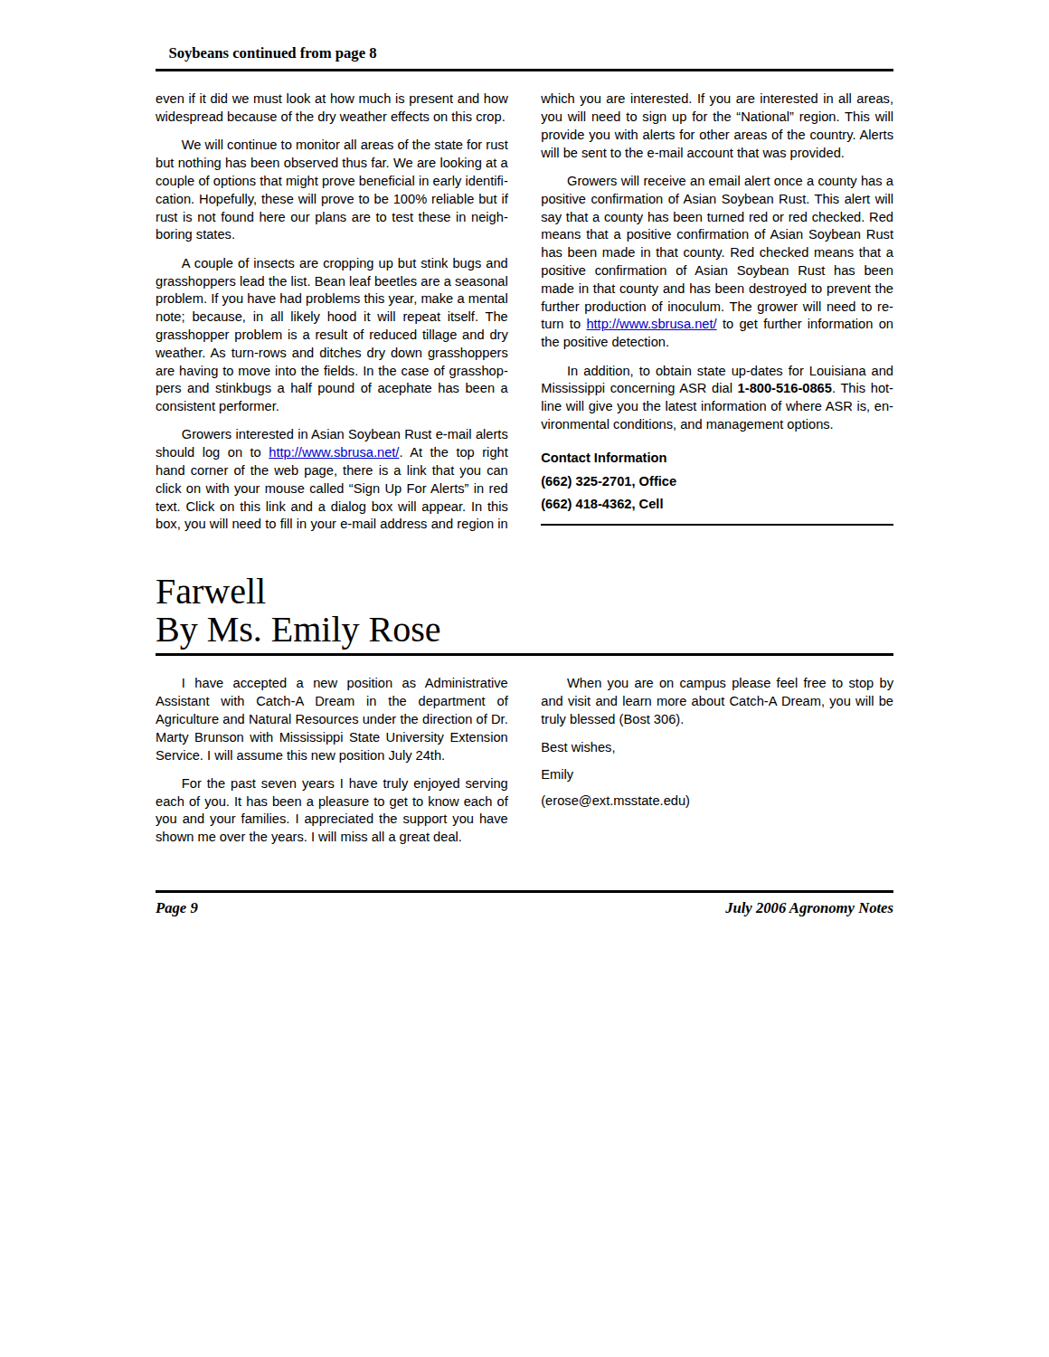Soybeans continued from page 8
even if it did we must look at how much is present and how widespread because of the dry weather effects on this crop.
We will continue to monitor all areas of the state for rust but nothing has been observed thus far. We are looking at a couple of options that might prove beneficial in early identification. Hopefully, these will prove to be 100% reliable but if rust is not found here our plans are to test these in neighboring states.
A couple of insects are cropping up but stink bugs and grasshoppers lead the list. Bean leaf beetles are a seasonal problem. If you have had problems this year, make a mental note; because, in all likely hood it will repeat itself. The grasshopper problem is a result of reduced tillage and dry weather. As turn-rows and ditches dry down grasshoppers are having to move into the fields. In the case of grasshoppers and stinkbugs a half pound of acephate has been a consistent performer.
Growers interested in Asian Soybean Rust e-mail alerts should log on to http://www.sbrusa.net/. At the top right hand corner of the web page, there is a link that you can click on with your mouse called “Sign Up For Alerts” in red text. Click on this link and a dialog box will appear. In this box, you will need to fill in your e-mail address and region in which you are interested. If you are interested in all areas, you will need to sign up for the “National” region. This will provide you with alerts for other areas of the country. Alerts will be sent to the e-mail account that was provided.
Growers will receive an email alert once a county has a positive confirmation of Asian Soybean Rust. This alert will say that a county has been turned red or red checked. Red means that a positive confirmation of Asian Soybean Rust has been made in that county. Red checked means that a positive confirmation of Asian Soybean Rust has been made in that county and has been destroyed to prevent the further production of inoculum. The grower will need to return to http://www.sbrusa.net/ to get further information on the positive detection.
In addition, to obtain state up-dates for Louisiana and Mississippi concerning ASR dial 1-800-516-0865. This hotline will give you the latest information of where ASR is, environmental conditions, and management options.
Contact Information
(662) 325-2701, Office
(662) 418-4362, Cell
FarwellBy Ms. Emily Rose
I have accepted a new position as Administrative Assistant with Catch-A Dream in the department of Agriculture and Natural Resources under the direction of Dr. Marty Brunson with Mississippi State University Extension Service. I will assume this new position July 24th.
For the past seven years I have truly enjoyed serving each of you. It has been a pleasure to get to know each of you and your families. I appreciated the support you have shown me over the years. I will miss all a great deal.
When you are on campus please feel free to stop by and visit and learn more about Catch-A Dream, you will be truly blessed (Bost 306).
Best wishes,
Emily
(erose@ext.msstate.edu)
Page 9 July 2006 Agronomy Notes